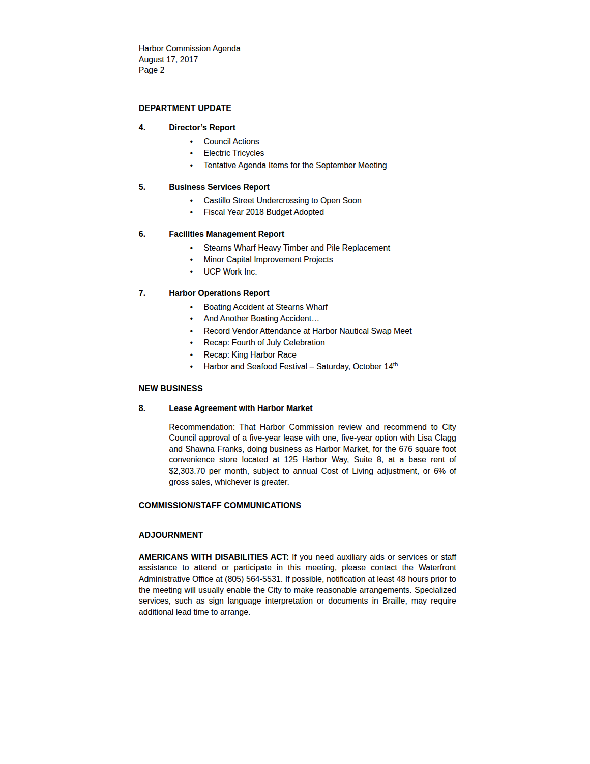Harbor Commission Agenda
August 17, 2017
Page 2
DEPARTMENT UPDATE
4.
Director’s Report
Council Actions
Electric Tricycles
Tentative Agenda Items for the September Meeting
5.
Business Services Report
Castillo Street Undercrossing to Open Soon
Fiscal Year 2018 Budget Adopted
6.
Facilities Management Report
Stearns Wharf Heavy Timber and Pile Replacement
Minor Capital Improvement Projects
UCP Work Inc.
7.
Harbor Operations Report
Boating Accident at Stearns Wharf
And Another Boating Accident…
Record Vendor Attendance at Harbor Nautical Swap Meet
Recap: Fourth of July Celebration
Recap: King Harbor Race
Harbor and Seafood Festival – Saturday, October 14th
NEW BUSINESS
8.
Lease Agreement with Harbor Market
Recommendation: That Harbor Commission review and recommend to City Council approval of a five-year lease with one, five-year option with Lisa Clagg and Shawna Franks, doing business as Harbor Market, for the 676 square foot convenience store located at 125 Harbor Way, Suite 8, at a base rent of $2,303.70 per month, subject to annual Cost of Living adjustment, or 6% of gross sales, whichever is greater.
COMMISSION/STAFF COMMUNICATIONS
ADJOURNMENT
AMERICANS WITH DISABILITIES ACT: If you need auxiliary aids or services or staff assistance to attend or participate in this meeting, please contact the Waterfront Administrative Office at (805) 564-5531. If possible, notification at least 48 hours prior to the meeting will usually enable the City to make reasonable arrangements. Specialized services, such as sign language interpretation or documents in Braille, may require additional lead time to arrange.